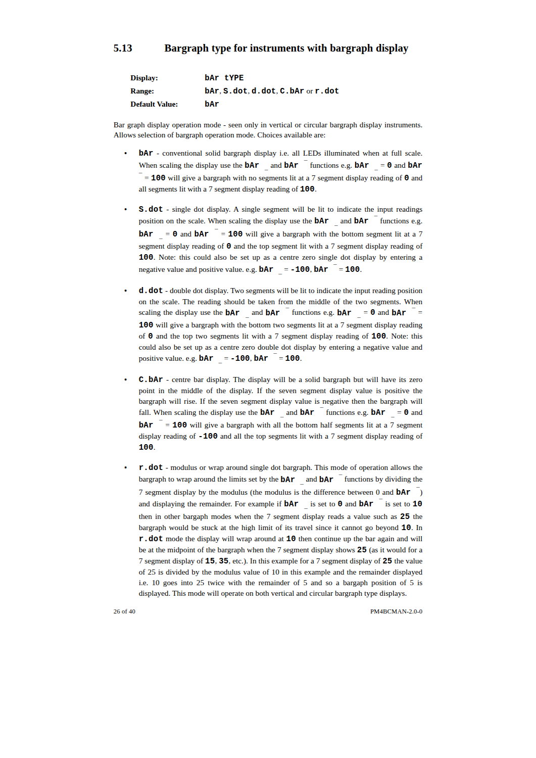5.13 Bargraph type for instruments with bargraph display
| Display: | bAr tYPE |
| Range: | bAr , S.dot , d.dot , C.bAr or r.dot |
| Default Value: | bAr |
Bar graph display operation mode - seen only in vertical or circular bargraph display instruments. Allows selection of bargraph operation mode. Choices available are:
bAr - conventional solid bargraph display i.e. all LEDs illuminated when at full scale. When scaling the display use the bAr _ and bAr ‾ functions e.g. bAr _ = 0 and bAr ‾ = 100 will give a bargraph with no segments lit at a 7 segment display reading of 0 and all segments lit with a 7 segment display reading of 100.
S.dot - single dot display. A single segment will be lit to indicate the input readings position on the scale. When scaling the display use the bAr _ and bAr ‾ functions e.g. bAr _ = 0 and bAr ‾ = 100 will give a bargraph with the bottom segment lit at a 7 segment display reading of 0 and the top segment lit with a 7 segment display reading of 100. Note: this could also be set up as a centre zero single dot display by entering a negative value and positive value. e.g. bAr _ = -100, bAr ‾ = 100.
d.dot - double dot display. Two segments will be lit to indicate the input reading position on the scale. The reading should be taken from the middle of the two segments. When scaling the display use the bAr _ and bAr ‾ functions e.g. bAr _ = 0 and bAr ‾ = 100 will give a bargraph with the bottom two segments lit at a 7 segment display reading of 0 and the top two segments lit with a 7 segment display reading of 100. Note: this could also be set up as a centre zero double dot display by entering a negative value and positive value. e.g. bAr _ = -100, bAr ‾ = 100.
C.bAr - centre bar display. The display will be a solid bargraph but will have its zero point in the middle of the display. If the seven segment display value is positive the bargraph will rise. If the seven segment display value is negative then the bargraph will fall. When scaling the display use the bAr _ and bAr ‾ functions e.g. bAr _ = 0 and bAr ‾ = 100 will give a bargraph with all the bottom half segments lit at a 7 segment display reading of -100 and all the top segments lit with a 7 segment display reading of 100.
r.dot - modulus or wrap around single dot bargraph. This mode of operation allows the bargraph to wrap around the limits set by the bAr _ and bAr ‾ functions by dividing the 7 segment display by the modulus (the modulus is the difference between 0 and bAr ‾) and displaying the remainder. For example if bAr _ is set to 0 and bAr ‾ is set to 10 then in other bargaph modes when the 7 segment display reads a value such as 25 the bargraph would be stuck at the high limit of its travel since it cannot go beyond 10. In r.dot mode the display will wrap around at 10 then continue up the bar again and will be at the midpoint of the bargraph when the 7 segment display shows 25 (as it would for a 7 segment display of 15, 35, etc.). In this example for a 7 segment display of 25 the value of 25 is divided by the modulus value of 10 in this example and the remainder displayed i.e. 10 goes into 25 twice with the remainder of 5 and so a bargaph position of 5 is displayed. This mode will operate on both vertical and circular bargraph type displays.
26 of 40
PM4BCMAN-2.0-0